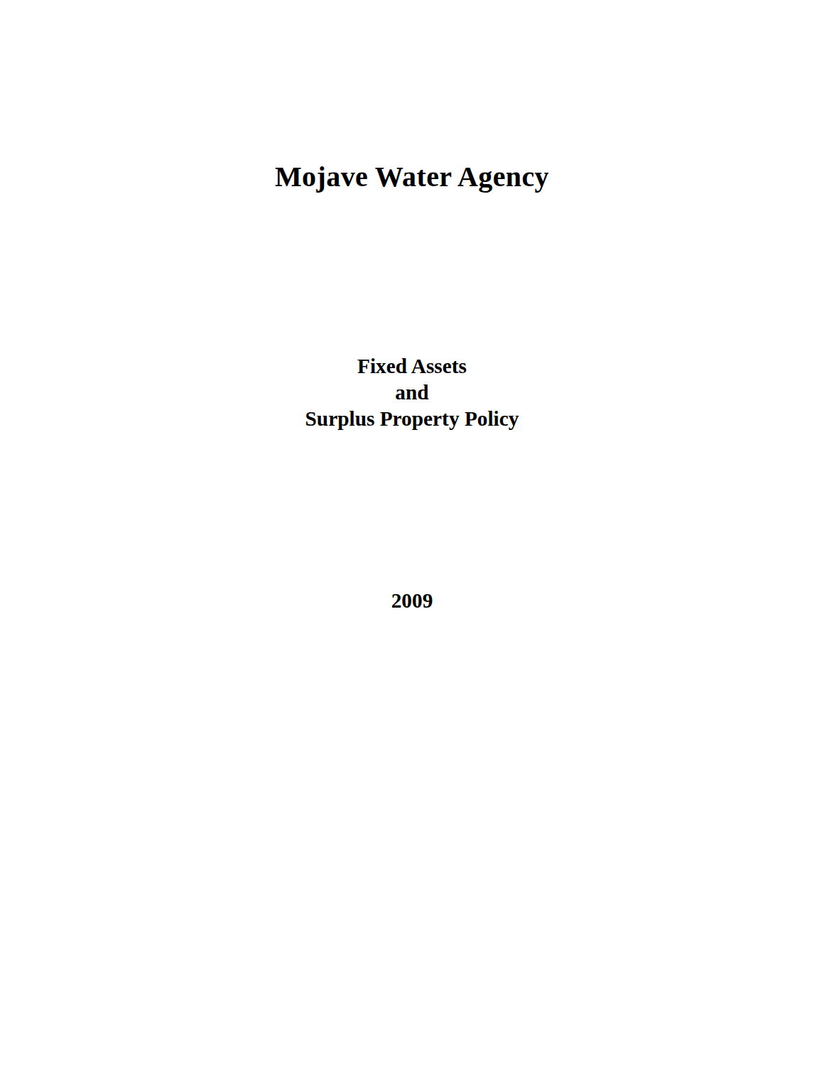Mojave Water Agency
Fixed Assets and Surplus Property Policy
2009